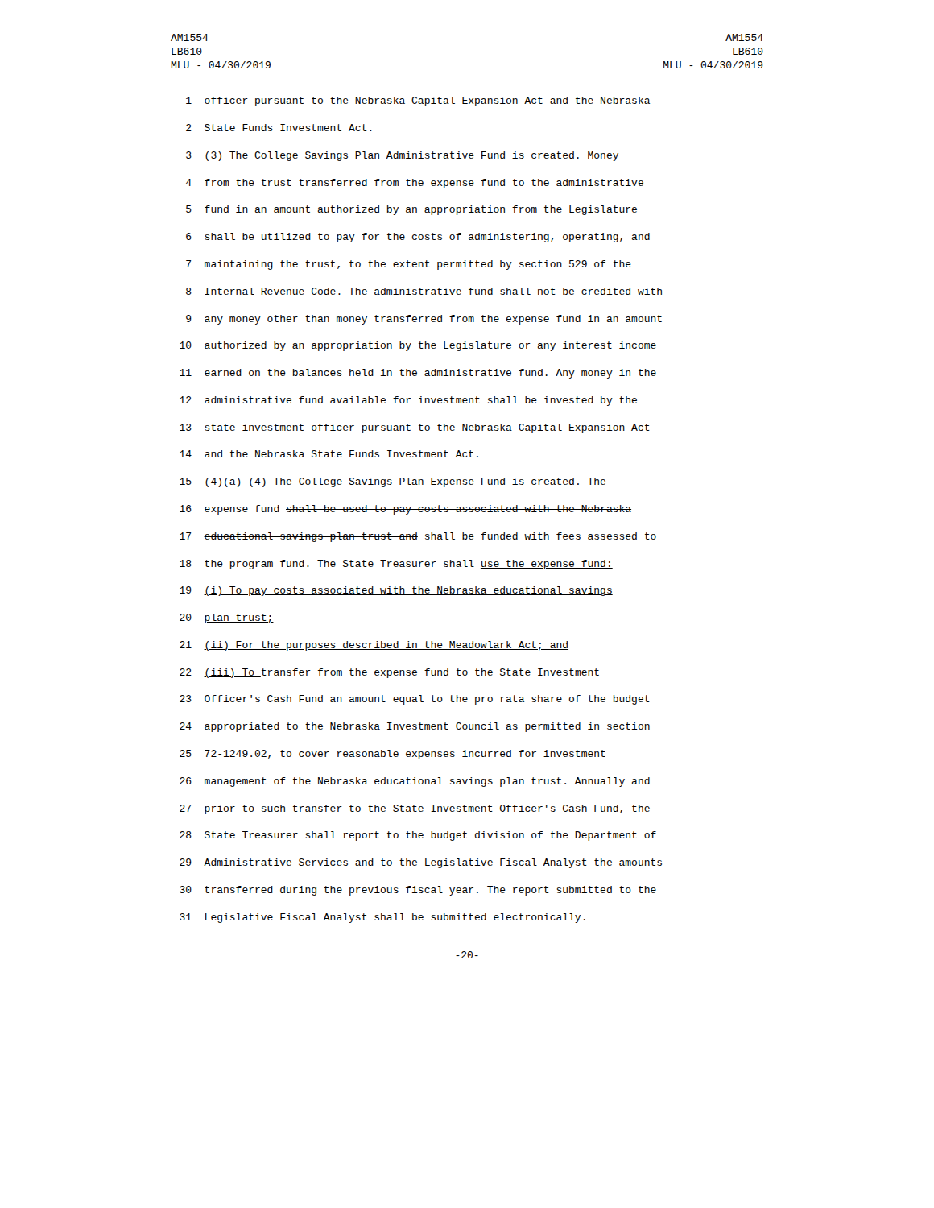AM1554 LB610 MLU - 04/30/2019
AM1554 LB610 MLU - 04/30/2019
officer pursuant to the Nebraska Capital Expansion Act and the Nebraska
State Funds Investment Act.
(3) The College Savings Plan Administrative Fund is created. Money
from the trust transferred from the expense fund to the administrative
fund in an amount authorized by an appropriation from the Legislature
shall be utilized to pay for the costs of administering, operating, and
maintaining the trust, to the extent permitted by section 529 of the
Internal Revenue Code. The administrative fund shall not be credited with
any money other than money transferred from the expense fund in an amount
authorized by an appropriation by the Legislature or any interest income
earned on the balances held in the administrative fund. Any money in the
administrative fund available for investment shall be invested by the
state investment officer pursuant to the Nebraska Capital Expansion Act
and the Nebraska State Funds Investment Act.
(4)(a) (4) The College Savings Plan Expense Fund is created. The
expense fund shall be used to pay costs associated with the Nebraska
educational savings plan trust and shall be funded with fees assessed to
the program fund. The State Treasurer shall use the expense fund:
(i) To pay costs associated with the Nebraska educational savings
plan trust;
(ii) For the purposes described in the Meadowlark Act; and
(iii) To transfer from the expense fund to the State Investment
Officer's Cash Fund an amount equal to the pro rata share of the budget
appropriated to the Nebraska Investment Council as permitted in section
72-1249.02, to cover reasonable expenses incurred for investment
management of the Nebraska educational savings plan trust. Annually and
prior to such transfer to the State Investment Officer's Cash Fund, the
State Treasurer shall report to the budget division of the Department of
Administrative Services and to the Legislative Fiscal Analyst the amounts
transferred during the previous fiscal year. The report submitted to the
Legislative Fiscal Analyst shall be submitted electronically.
-20-